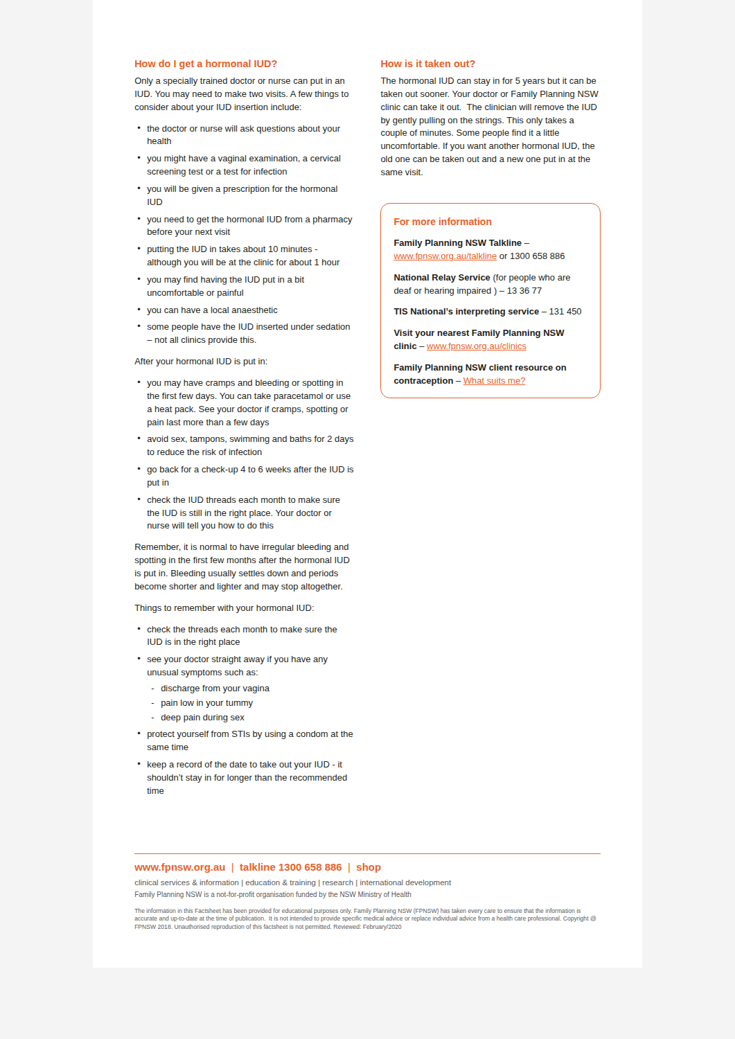How do I get a hormonal IUD?
Only a specially trained doctor or nurse can put in an IUD. You may need to make two visits. A few things to consider about your IUD insertion include:
the doctor or nurse will ask questions about your health
you might have a vaginal examination, a cervical screening test or a test for infection
you will be given a prescription for the hormonal IUD
you need to get the hormonal IUD from a pharmacy before your next visit
putting the IUD in takes about 10 minutes - although you will be at the clinic for about 1 hour
you may find having the IUD put in a bit uncomfortable or painful
you can have a local anaesthetic
some people have the IUD inserted under sedation – not all clinics provide this.
After your hormonal IUD is put in:
you may have cramps and bleeding or spotting in the first few days. You can take paracetamol or use a heat pack. See your doctor if cramps, spotting or pain last more than a few days
avoid sex, tampons, swimming and baths for 2 days to reduce the risk of infection
go back for a check-up 4 to 6 weeks after the IUD is put in
check the IUD threads each month to make sure the IUD is still in the right place. Your doctor or nurse will tell you how to do this
Remember, it is normal to have irregular bleeding and spotting in the first few months after the hormonal IUD is put in. Bleeding usually settles down and periods become shorter and lighter and may stop altogether.
Things to remember with your hormonal IUD:
check the threads each month to make sure the IUD is in the right place
see your doctor straight away if you have any unusual symptoms such as:
discharge from your vagina
pain low in your tummy
deep pain during sex
protect yourself from STIs by using a condom at the same time
keep a record of the date to take out your IUD - it shouldn’t stay in for longer than the recommended time
How is it taken out?
The hormonal IUD can stay in for 5 years but it can be taken out sooner. Your doctor or Family Planning NSW clinic can take it out. The clinician will remove the IUD by gently pulling on the strings. This only takes a couple of minutes. Some people find it a little uncomfortable. If you want another hormonal IUD, the old one can be taken out and a new one put in at the same visit.
For more information
Family Planning NSW Talkline – www.fpnsw.org.au/talkline or 1300 658 886
National Relay Service (for people who are deaf or hearing impaired ) – 13 36 77
TIS National’s interpreting service – 131 450
Visit your nearest Family Planning NSW clinic – www.fpnsw.org.au/clinics
Family Planning NSW client resource on contraception – What suits me?
www.fpnsw.org.au | talkline 1300 658 886 | shop
clinical services & information | education & training | research | international development
Family Planning NSW is a not-for-profit organisation funded by the NSW Ministry of Health
The information in this Factsheet has been provided for educational purposes only. Family Planning NSW (FPNSW) has taken every care to ensure that the information is accurate and up-to-date at the time of publication. It is not intended to provide specific medical advice or replace individual advice from a health care professional. Copyright @ FPNSW 2018. Unauthorised reproduction of this factsheet is not permitted. Reviewed: February/2020